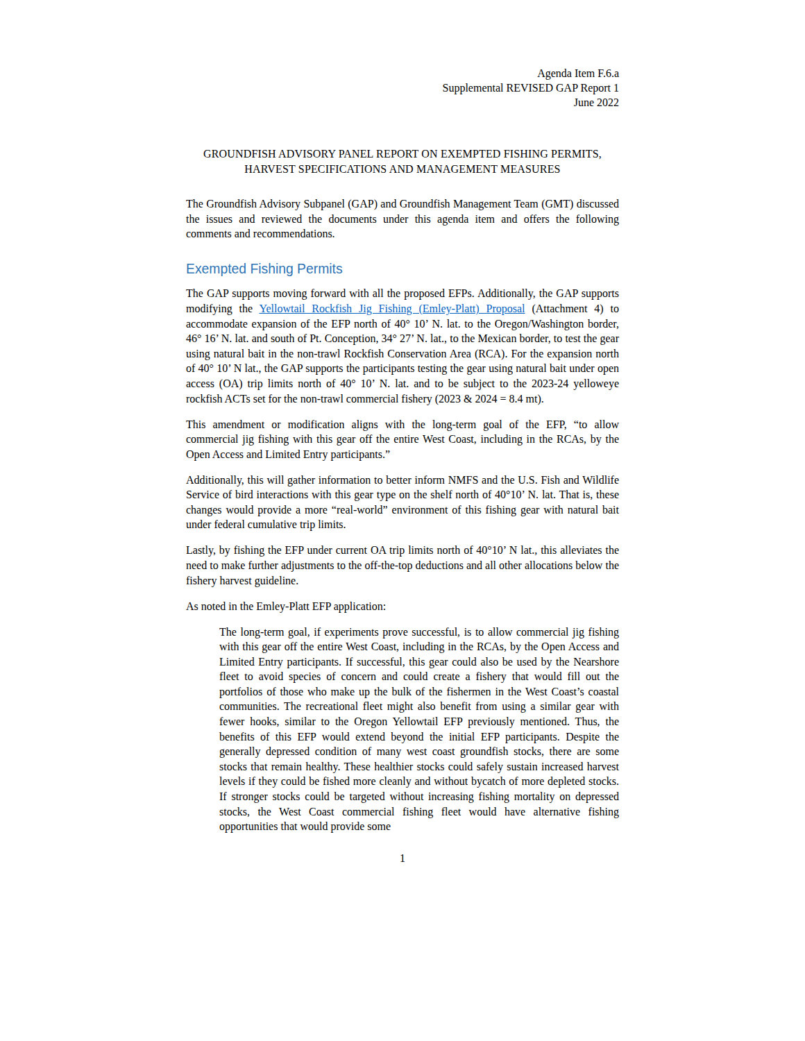Agenda Item F.6.a
Supplemental REVISED GAP Report 1
June 2022
Groundfish Advisory Panel Report on Exempted Fishing Permits,
Harvest Specifications and Management Measures
The Groundfish Advisory Subpanel (GAP) and Groundfish Management Team (GMT) discussed the issues and reviewed the documents under this agenda item and offers the following comments and recommendations.
Exempted Fishing Permits
The GAP supports moving forward with all the proposed EFPs. Additionally, the GAP supports modifying the Yellowtail Rockfish Jig Fishing (Emley-Platt) Proposal (Attachment 4) to accommodate expansion of the EFP north of 40° 10’ N. lat. to the Oregon/Washington border, 46° 16’ N. lat. and south of Pt. Conception, 34° 27’ N. lat., to the Mexican border, to test the gear using natural bait in the non-trawl Rockfish Conservation Area (RCA). For the expansion north of 40° 10’ N lat., the GAP supports the participants testing the gear using natural bait under open access (OA) trip limits north of 40° 10’ N. lat. and to be subject to the 2023-24 yelloweye rockfish ACTs set for the non-trawl commercial fishery (2023 & 2024 = 8.4 mt).
This amendment or modification aligns with the long-term goal of the EFP, “to allow commercial jig fishing with this gear off the entire West Coast, including in the RCAs, by the Open Access and Limited Entry participants.”
Additionally, this will gather information to better inform NMFS and the U.S. Fish and Wildlife Service of bird interactions with this gear type on the shelf north of 40°10’ N. lat. That is, these changes would provide a more “real-world” environment of this fishing gear with natural bait under federal cumulative trip limits.
Lastly, by fishing the EFP under current OA trip limits north of 40°10’ N lat., this alleviates the need to make further adjustments to the off-the-top deductions and all other allocations below the fishery harvest guideline.
As noted in the Emley-Platt EFP application:
The long-term goal, if experiments prove successful, is to allow commercial jig fishing with this gear off the entire West Coast, including in the RCAs, by the Open Access and Limited Entry participants. If successful, this gear could also be used by the Nearshore fleet to avoid species of concern and could create a fishery that would fill out the portfolios of those who make up the bulk of the fishermen in the West Coast’s coastal communities. The recreational fleet might also benefit from using a similar gear with fewer hooks, similar to the Oregon Yellowtail EFP previously mentioned. Thus, the benefits of this EFP would extend beyond the initial EFP participants. Despite the generally depressed condition of many west coast groundfish stocks, there are some stocks that remain healthy. These healthier stocks could safely sustain increased harvest levels if they could be fished more cleanly and without bycatch of more depleted stocks. If stronger stocks could be targeted without increasing fishing mortality on depressed stocks, the West Coast commercial fishing fleet would have alternative fishing opportunities that would provide some
1